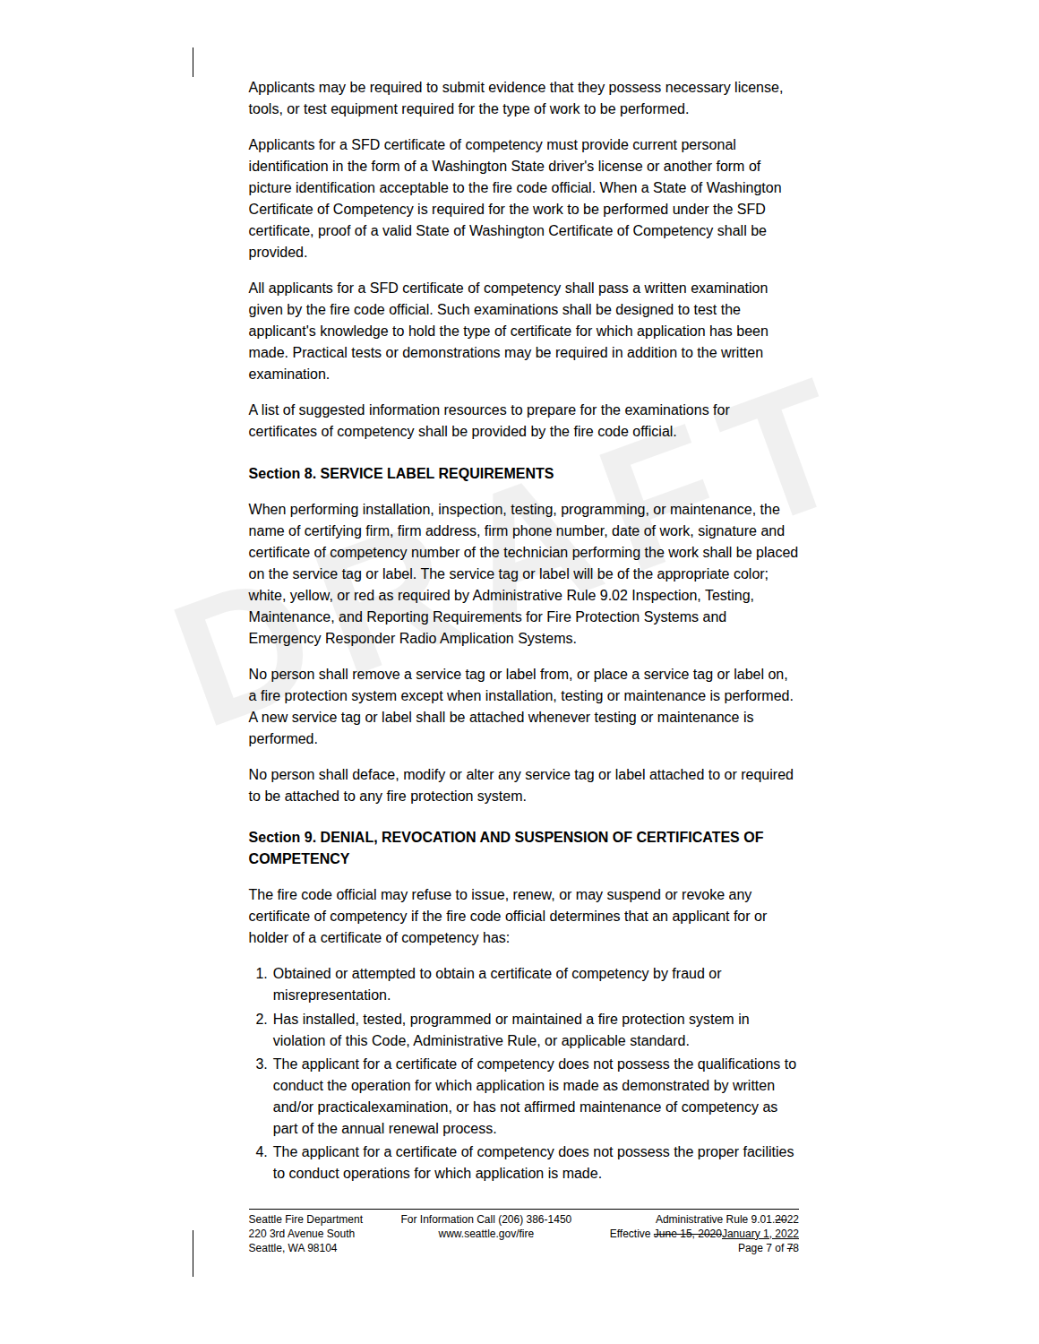DRAFT
Applicants may be required to submit evidence that they possess necessary license, tools, or test equipment required for the type of work to be performed.
Applicants for a SFD certificate of competency must provide current personal identification in the form of a Washington State driver's license or another form of picture identification acceptable to the fire code official. When a State of Washington Certificate of Competency is required for the work to be performed under the SFD certificate, proof of a valid State of Washington Certificate of Competency shall be provided.
All applicants for a SFD certificate of competency shall pass a written examination given by the fire code official. Such examinations shall be designed to test the applicant's knowledge to hold the type of certificate for which application has been made. Practical tests or demonstrations may be required in addition to the written examination.
A list of suggested information resources to prepare for the examinations for certificates of competency shall be provided by the fire code official.
Section 8. SERVICE LABEL REQUIREMENTS
When performing installation, inspection, testing, programming, or maintenance, the name of certifying firm, firm address, firm phone number, date of work, signature and certificate of competency number of the technician performing the work shall be placed on the service tag or label. The service tag or label will be of the appropriate color; white, yellow, or red as required by Administrative Rule 9.02 Inspection, Testing, Maintenance, and Reporting Requirements for Fire Protection Systems and Emergency Responder Radio Amplication Systems.
No person shall remove a service tag or label from, or place a service tag or label on, a fire protection system except when installation, testing or maintenance is performed. A new service tag or label shall be attached whenever testing or maintenance is performed.
No person shall deface, modify or alter any service tag or label attached to or required to be attached to any fire protection system.
Section 9. DENIAL, REVOCATION AND SUSPENSION OF CERTIFICATES OF COMPETENCY
The fire code official may refuse to issue, renew, or may suspend or revoke any certificate of competency if the fire code official determines that an applicant for or holder of a certificate of competency has:
Obtained or attempted to obtain a certificate of competency by fraud or misrepresentation.
Has installed, tested, programmed or maintained a fire protection system in violation of this Code, Administrative Rule, or applicable standard.
The applicant for a certificate of competency does not possess the qualifications to conduct the operation for which application is made as demonstrated by written and/or practicalexamination, or has not affirmed maintenance of competency as part of the annual renewal process.
The applicant for a certificate of competency does not possess the proper facilities to conduct operations for which application is made.
Seattle Fire Department
220 3rd Avenue South
Seattle, WA 98104
For Information Call (206) 386-1450
www.seattle.gov/fire
Administrative Rule 9.01.2022
Effective June 15, 2020January 1, 2022
Page 7 of 78